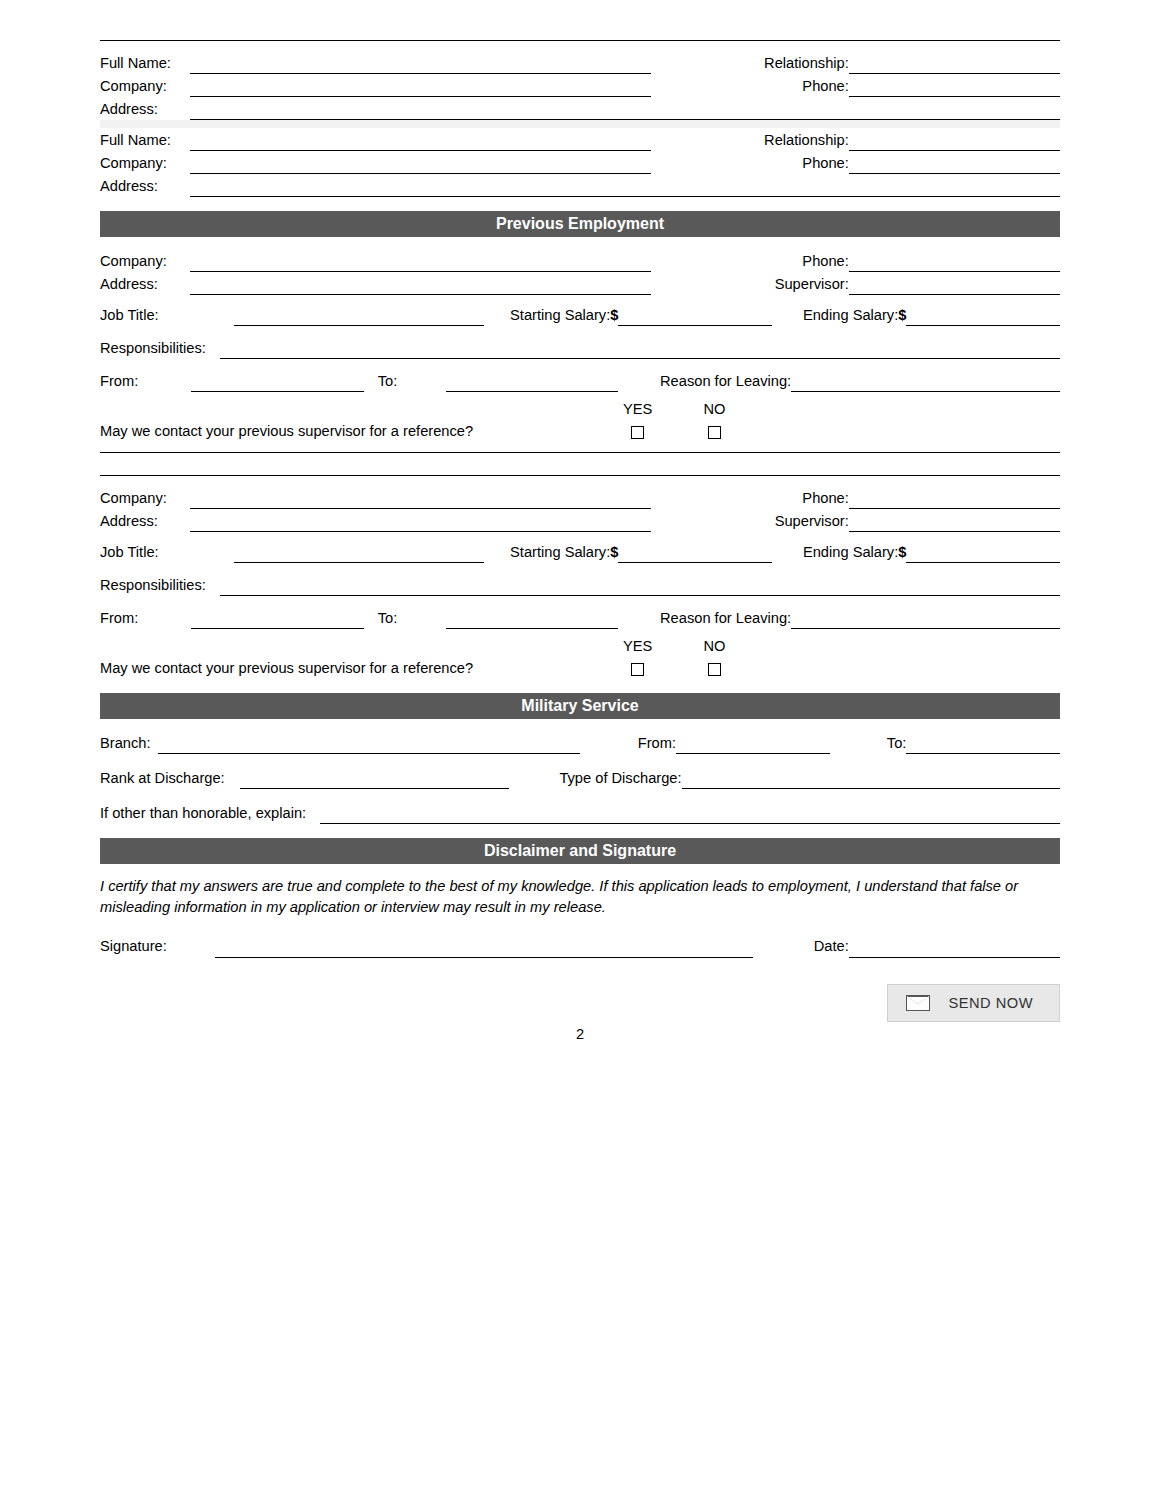| Full Name: | | | Relationship: | |
| Company: | | | Phone: | |
| Address: | |
| Full Name: | | | Relationship: | |
| Company: | | | Phone: | |
| Address: | |
Previous Employment
| Company: | | | Phone: | |
| Address: | | | Supervisor: | |
| Job Title: | | Starting Salary: $ | | Ending Salary: $ | |
| Responsibilities: | |
| From: | | To: | | Reason for Leaving: | |
| | YES | NO | |
| May we contact your previous supervisor for a reference? | | | |
| Company: | | | Phone: | |
| Address: | | | Supervisor: | |
| Job Title: | | Starting Salary: $ | | Ending Salary: $ | |
| Responsibilities: | |
| From: | | To: | | Reason for Leaving: | |
| | YES | NO | |
| May we contact your previous supervisor for a reference? | | | |
Military Service
| Branch: | | From: | | To: | |
| Rank at Discharge: | | Type of Discharge: | |
| If other than honorable, explain: | |
Disclaimer and Signature
I certify that my answers are true and complete to the best of my knowledge. If this application leads to employment, I understand that false or misleading information in my application or interview may result in my release.
| Signature: | | Date: | |
SEND NOW
2